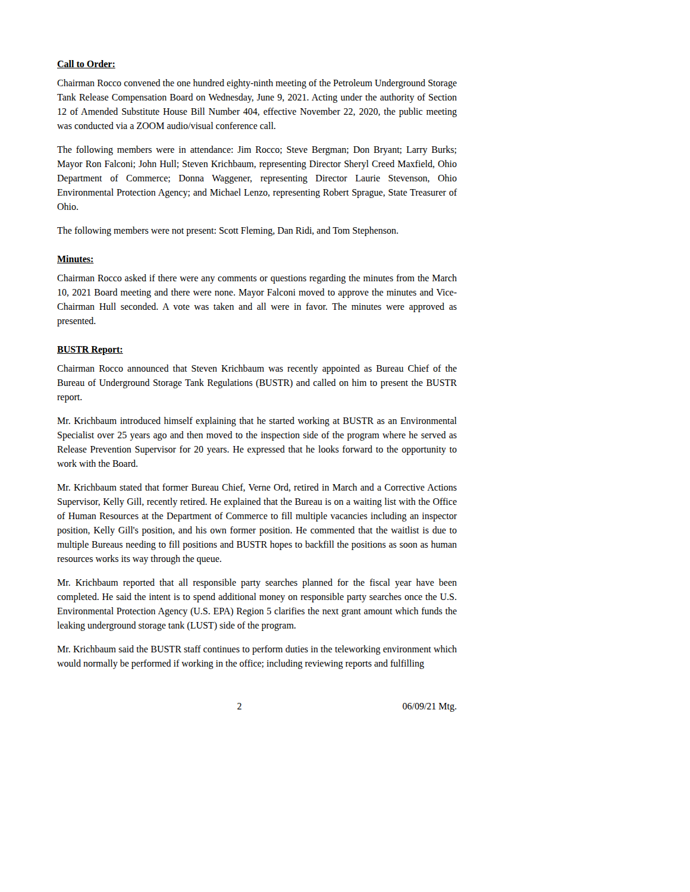Call to Order:
Chairman Rocco convened the one hundred eighty-ninth meeting of the Petroleum Underground Storage Tank Release Compensation Board on Wednesday, June 9, 2021. Acting under the authority of Section 12 of Amended Substitute House Bill Number 404, effective November 22, 2020, the public meeting was conducted via a ZOOM audio/visual conference call.
The following members were in attendance: Jim Rocco; Steve Bergman; Don Bryant; Larry Burks; Mayor Ron Falconi; John Hull; Steven Krichbaum, representing Director Sheryl Creed Maxfield, Ohio Department of Commerce; Donna Waggener, representing Director Laurie Stevenson, Ohio Environmental Protection Agency; and Michael Lenzo, representing Robert Sprague, State Treasurer of Ohio.
The following members were not present: Scott Fleming, Dan Ridi, and Tom Stephenson.
Minutes:
Chairman Rocco asked if there were any comments or questions regarding the minutes from the March 10, 2021 Board meeting and there were none. Mayor Falconi moved to approve the minutes and Vice-Chairman Hull seconded. A vote was taken and all were in favor. The minutes were approved as presented.
BUSTR Report:
Chairman Rocco announced that Steven Krichbaum was recently appointed as Bureau Chief of the Bureau of Underground Storage Tank Regulations (BUSTR) and called on him to present the BUSTR report.
Mr. Krichbaum introduced himself explaining that he started working at BUSTR as an Environmental Specialist over 25 years ago and then moved to the inspection side of the program where he served as Release Prevention Supervisor for 20 years. He expressed that he looks forward to the opportunity to work with the Board.
Mr. Krichbaum stated that former Bureau Chief, Verne Ord, retired in March and a Corrective Actions Supervisor, Kelly Gill, recently retired. He explained that the Bureau is on a waiting list with the Office of Human Resources at the Department of Commerce to fill multiple vacancies including an inspector position, Kelly Gill's position, and his own former position. He commented that the waitlist is due to multiple Bureaus needing to fill positions and BUSTR hopes to backfill the positions as soon as human resources works its way through the queue.
Mr. Krichbaum reported that all responsible party searches planned for the fiscal year have been completed. He said the intent is to spend additional money on responsible party searches once the U.S. Environmental Protection Agency (U.S. EPA) Region 5 clarifies the next grant amount which funds the leaking underground storage tank (LUST) side of the program.
Mr. Krichbaum said the BUSTR staff continues to perform duties in the teleworking environment which would normally be performed if working in the office; including reviewing reports and fulfilling
2 06/09/21 Mtg.